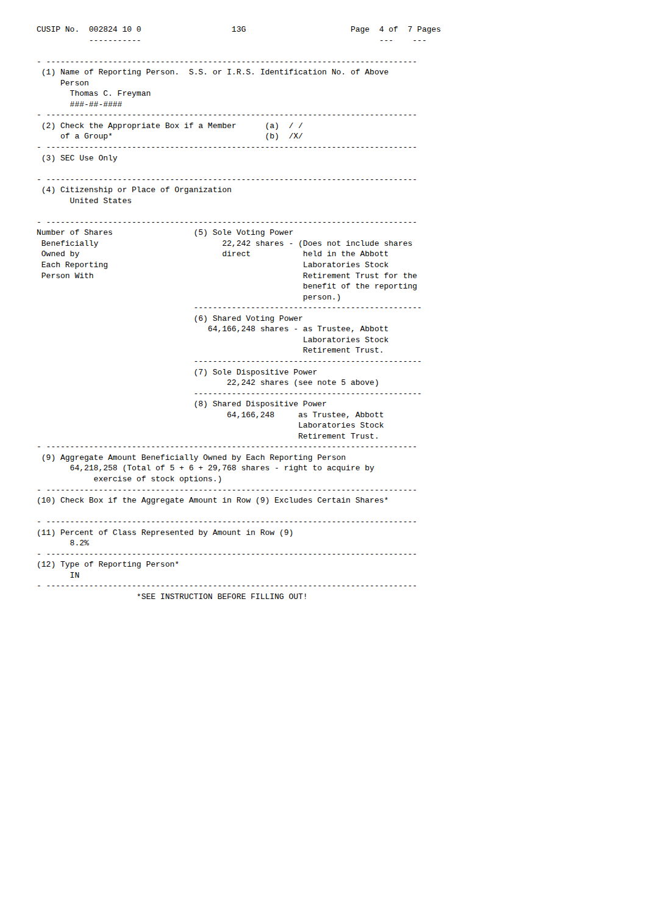CUSIP No.  002824 10 0                   13G                      Page  4 of  7 Pages
           -----------                                                  ---    ---

- ------------------------------------------------------------------------------
 (1) Name of Reporting Person.  S.S. or I.R.S. Identification No. of Above
     Person
       Thomas C. Freyman
       ###-##-####
- ------------------------------------------------------------------------------
 (2) Check the Appropriate Box if a Member      (a)  / /
     of a Group*                                (b)  /X/
- ------------------------------------------------------------------------------
 (3) SEC Use Only

- ------------------------------------------------------------------------------
 (4) Citizenship or Place of Organization
       United States

- ------------------------------------------------------------------------------
Number of Shares                 (5) Sole Voting Power
 Beneficially                          22,242 shares - (Does not include shares
 Owned by                              direct           held in the Abbott
 Each Reporting                                         Laboratories Stock
 Person With                                            Retirement Trust for the
                                                        benefit of the reporting
                                                        person.)
                                 ------------------------------------------------
                                 (6) Shared Voting Power
                                    64,166,248 shares - as Trustee, Abbott
                                                        Laboratories Stock
                                                        Retirement Trust.
                                 ------------------------------------------------
                                 (7) Sole Dispositive Power
                                        22,242 shares (see note 5 above)
                                 ------------------------------------------------
                                 (8) Shared Dispositive Power
                                        64,166,248     as Trustee, Abbott
                                                       Laboratories Stock
                                                       Retirement Trust.
- ------------------------------------------------------------------------------
 (9) Aggregate Amount Beneficially Owned by Each Reporting Person
       64,218,258 (Total of 5 + 6 + 29,768 shares - right to acquire by
            exercise of stock options.)
- ------------------------------------------------------------------------------
(10) Check Box if the Aggregate Amount in Row (9) Excludes Certain Shares*

- ------------------------------------------------------------------------------
(11) Percent of Class Represented by Amount in Row (9)
       8.2%
- ------------------------------------------------------------------------------
(12) Type of Reporting Person*
       IN
- ------------------------------------------------------------------------------
                     *SEE INSTRUCTION BEFORE FILLING OUT!